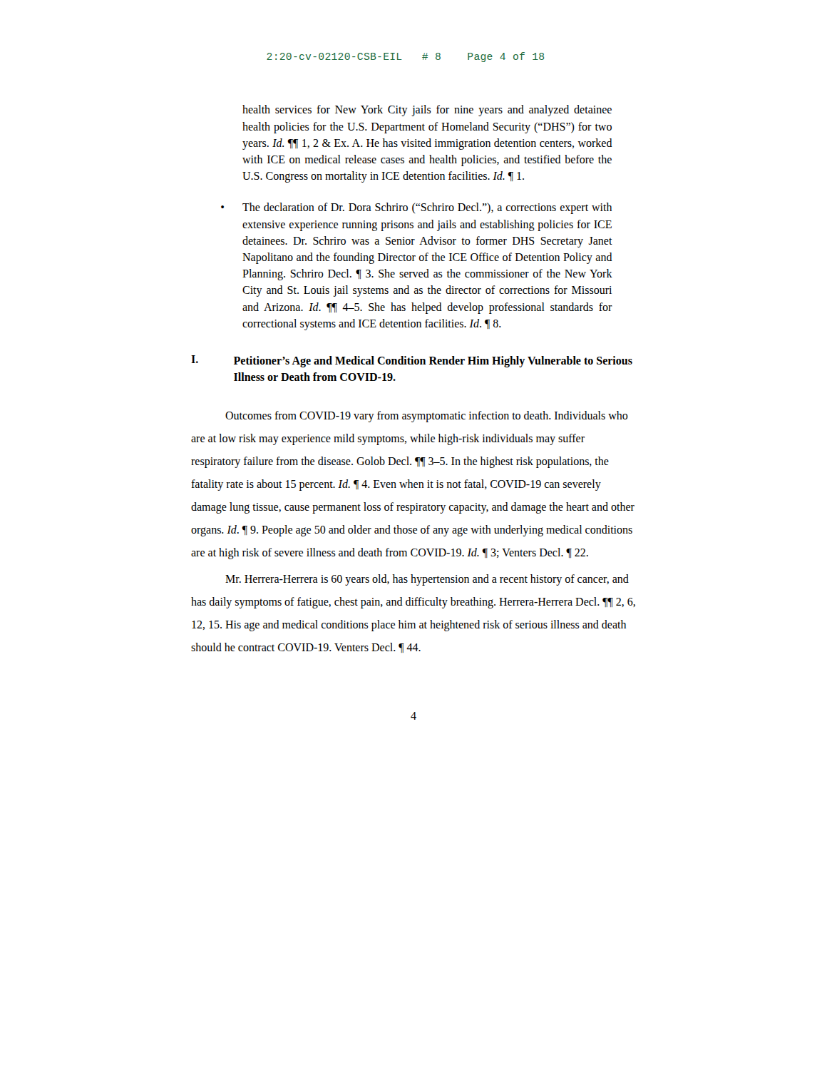2:20-cv-02120-CSB-EIL # 8 Page 4 of 18
health services for New York City jails for nine years and analyzed detainee health policies for the U.S. Department of Homeland Security (“DHS”) for two years. Id. ¶¶ 1, 2 & Ex. A. He has visited immigration detention centers, worked with ICE on medical release cases and health policies, and testified before the U.S. Congress on mortality in ICE detention facilities. Id. ¶ 1.
• The declaration of Dr. Dora Schriro (“Schriro Decl.”), a corrections expert with extensive experience running prisons and jails and establishing policies for ICE detainees. Dr. Schriro was a Senior Advisor to former DHS Secretary Janet Napolitano and the founding Director of the ICE Office of Detention Policy and Planning. Schriro Decl. ¶ 3. She served as the commissioner of the New York City and St. Louis jail systems and as the director of corrections for Missouri and Arizona. Id. ¶¶ 4–5. She has helped develop professional standards for correctional systems and ICE detention facilities. Id. ¶ 8.
I.
Petitioner’s Age and Medical Condition Render Him Highly Vulnerable to Serious Illness or Death from COVID-19.
Outcomes from COVID-19 vary from asymptomatic infection to death. Individuals who are at low risk may experience mild symptoms, while high-risk individuals may suffer respiratory failure from the disease. Golob Decl. ¶¶ 3–5. In the highest risk populations, the fatality rate is about 15 percent. Id. ¶ 4. Even when it is not fatal, COVID-19 can severely damage lung tissue, cause permanent loss of respiratory capacity, and damage the heart and other organs. Id. ¶ 9. People age 50 and older and those of any age with underlying medical conditions are at high risk of severe illness and death from COVID-19. Id. ¶ 3; Venters Decl. ¶ 22.
Mr. Herrera-Herrera is 60 years old, has hypertension and a recent history of cancer, and has daily symptoms of fatigue, chest pain, and difficulty breathing. Herrera-Herrera Decl. ¶¶ 2, 6, 12, 15. His age and medical conditions place him at heightened risk of serious illness and death should he contract COVID-19. Venters Decl. ¶ 44.
4